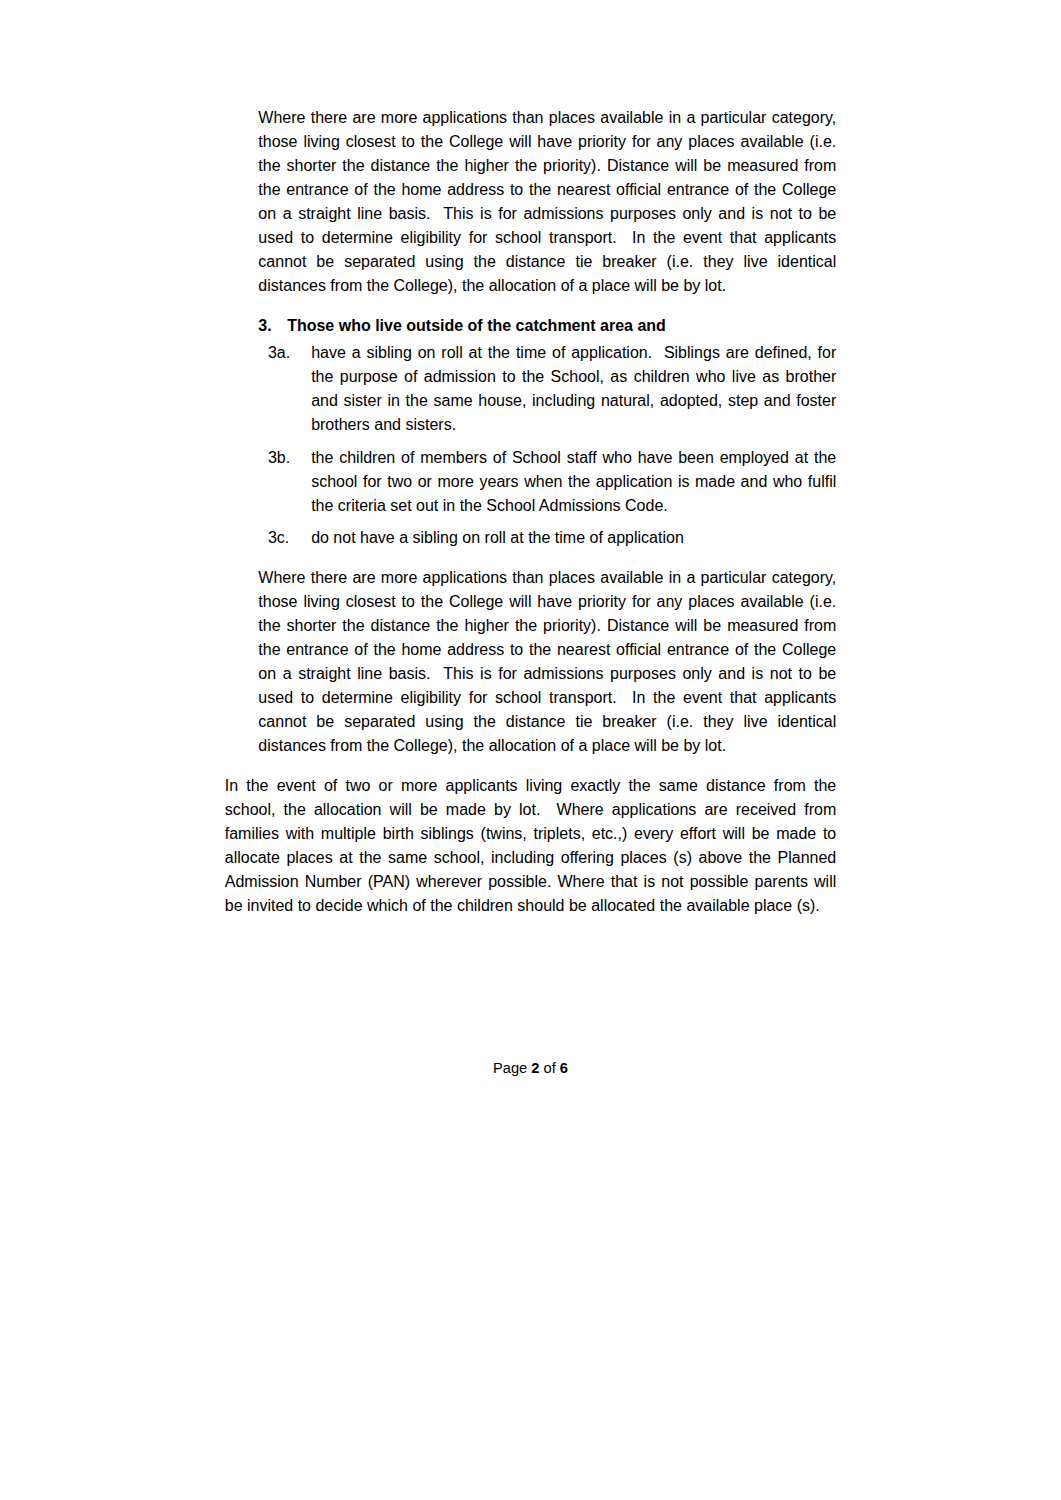Where there are more applications than places available in a particular category, those living closest to the College will have priority for any places available (i.e. the shorter the distance the higher the priority). Distance will be measured from the entrance of the home address to the nearest official entrance of the College on a straight line basis. This is for admissions purposes only and is not to be used to determine eligibility for school transport. In the event that applicants cannot be separated using the distance tie breaker (i.e. they live identical distances from the College), the allocation of a place will be by lot.
3. Those who live outside of the catchment area and
3a. have a sibling on roll at the time of application. Siblings are defined, for the purpose of admission to the School, as children who live as brother and sister in the same house, including natural, adopted, step and foster brothers and sisters.
3b. the children of members of School staff who have been employed at the school for two or more years when the application is made and who fulfil the criteria set out in the School Admissions Code.
3c. do not have a sibling on roll at the time of application
Where there are more applications than places available in a particular category, those living closest to the College will have priority for any places available (i.e. the shorter the distance the higher the priority). Distance will be measured from the entrance of the home address to the nearest official entrance of the College on a straight line basis. This is for admissions purposes only and is not to be used to determine eligibility for school transport. In the event that applicants cannot be separated using the distance tie breaker (i.e. they live identical distances from the College), the allocation of a place will be by lot.
In the event of two or more applicants living exactly the same distance from the school, the allocation will be made by lot. Where applications are received from families with multiple birth siblings (twins, triplets, etc.,) every effort will be made to allocate places at the same school, including offering places (s) above the Planned Admission Number (PAN) wherever possible. Where that is not possible parents will be invited to decide which of the children should be allocated the available place (s).
Page 2 of 6